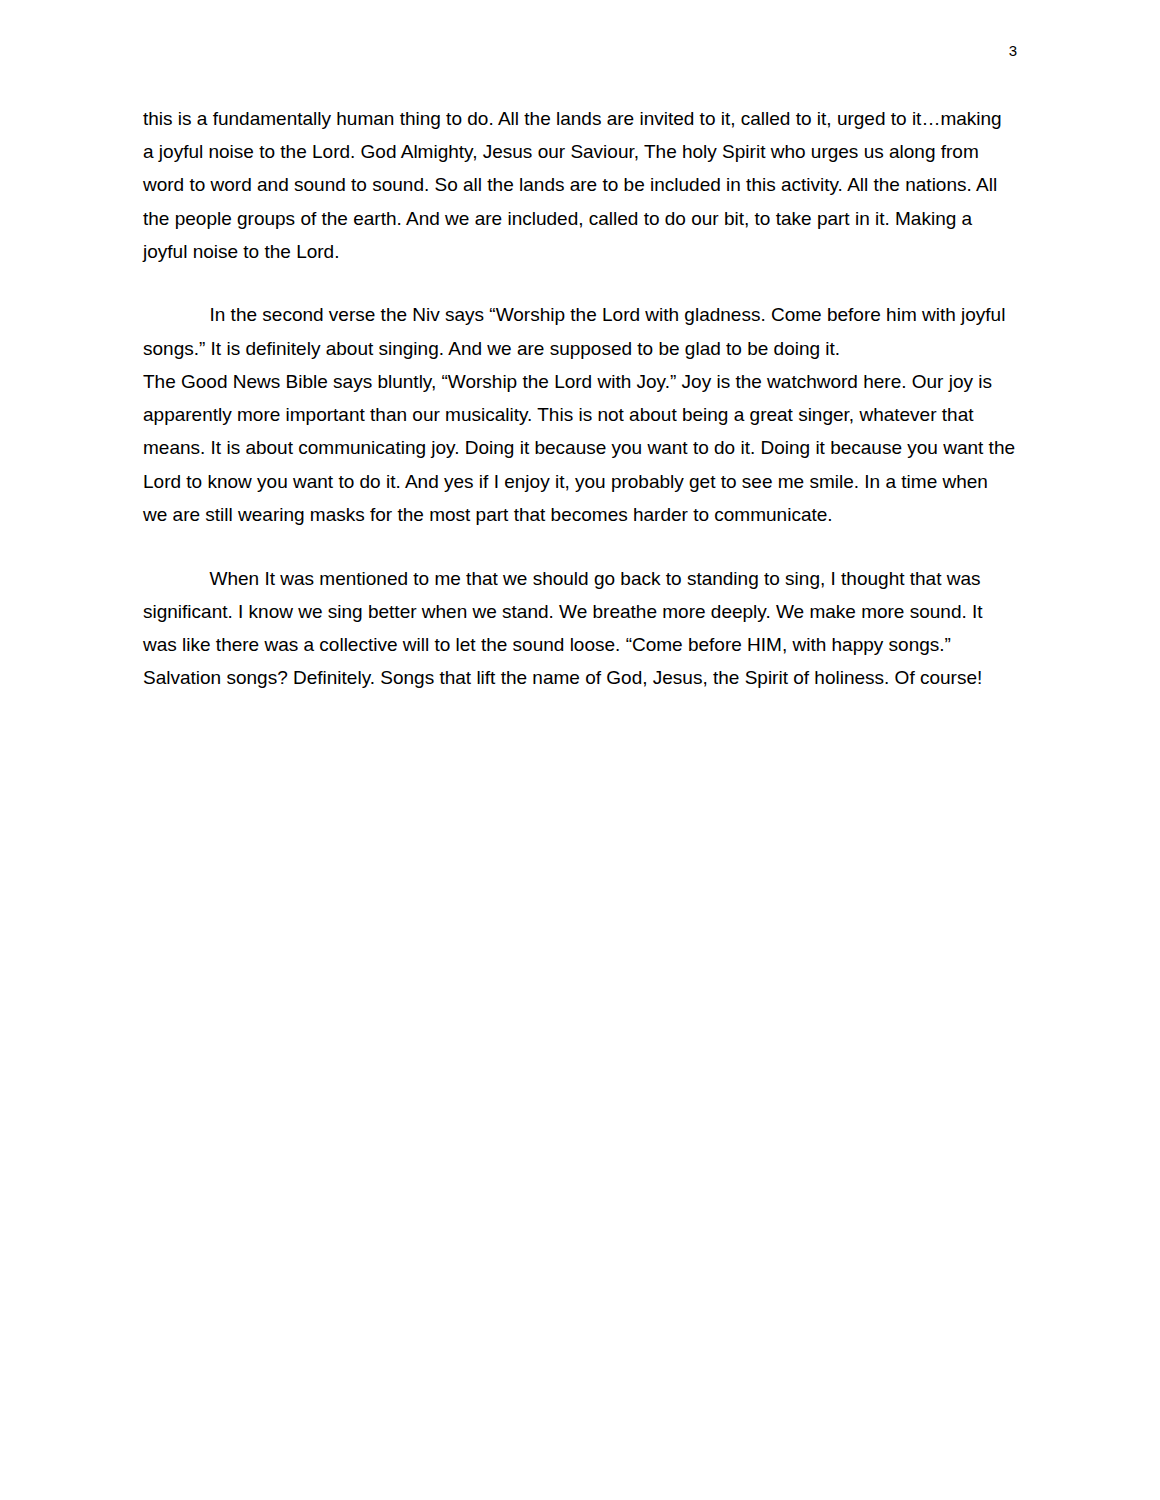3
this is a fundamentally human thing to do. All the lands are invited to it, called to it, urged to it…making a joyful noise to the Lord. God Almighty, Jesus our Saviour, The holy Spirit who urges us along from word to word and sound to sound. So all the lands are to be included in this activity. All the nations. All the people groups of the earth. And we are included, called to do our bit, to take part in it. Making a joyful noise to the Lord.
In the second verse the Niv says “Worship the Lord with gladness. Come before him with joyful songs.” It is definitely about singing. And we are supposed to be glad to be doing it.
The Good News Bible says bluntly, “Worship the Lord with Joy.” Joy is the watchword here. Our joy is apparently more important than our musicality. This is not about being a great singer, whatever that means. It is about communicating joy. Doing it because you want to do it. Doing it because you want the Lord to know you want to do it. And yes if I enjoy it, you probably get to see me smile. In a time when we are still wearing masks for the most part that becomes harder to communicate.
When It was mentioned to me that we should go back to standing to sing, I thought that was significant. I know we sing better when we stand. We breathe more deeply. We make more sound. It was like there was a collective will to let the sound loose. “Come before HIM, with happy songs.” Salvation songs? Definitely. Songs that lift the name of God, Jesus, the Spirit of holiness. Of course!